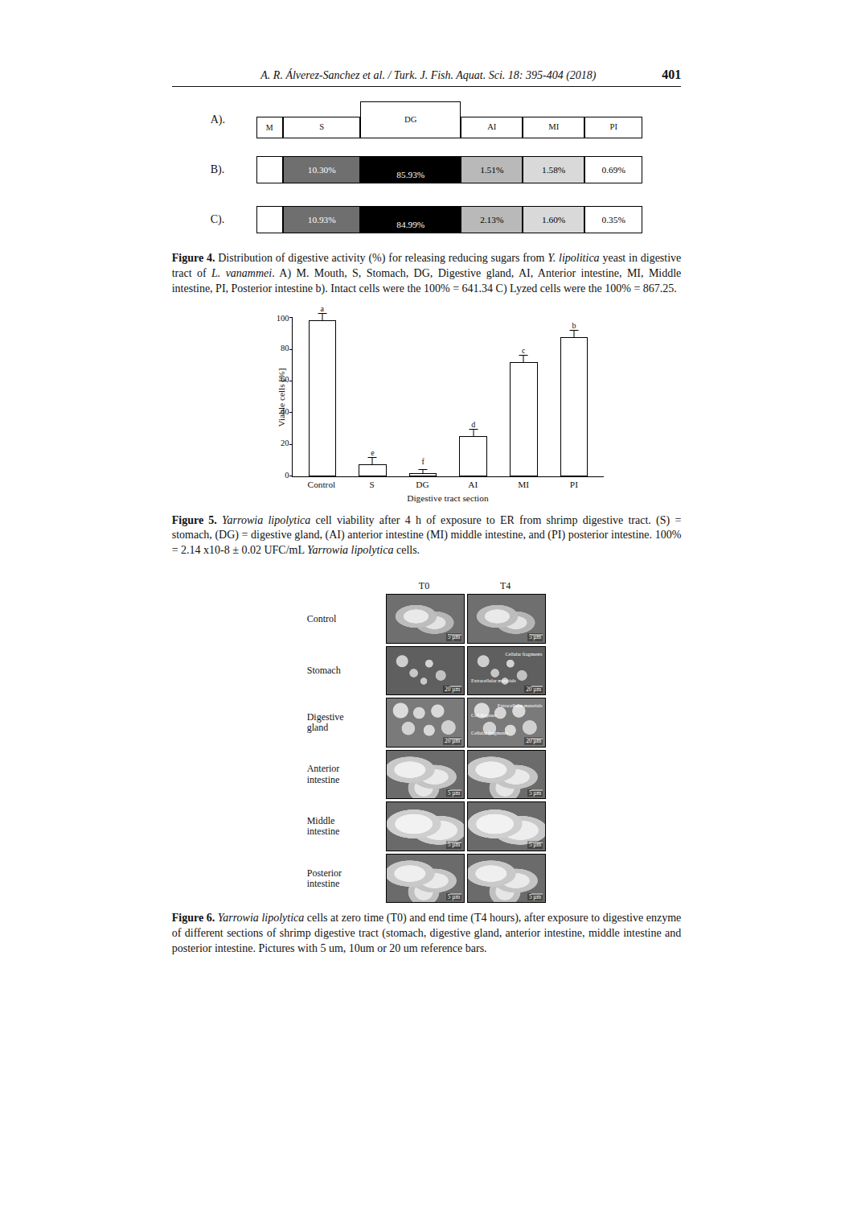A. R. Álverez-Sanchez et al. / Turk. J. Fish. Aquat. Sci. 18: 395-404 (2018)
401
A).
M
S
DG
AI
MI
PI
B).
10.30%
85.93%
1.51%
1.58%
0.69%
C).
10.93%
84.99%
2.13%
1.60%
0.35%
Figure 4. Distribution of digestive activity (%) for releasing reducing sugars from Y. lipolitica yeast in digestive tract of L. vanammei. A) M. Mouth, S, Stomach, DG, Digestive gland, AI, Anterior intestine, MI, Middle intestine, PI, Posterior intestine b). Intact cells were the 100% = 641.34 C) Lyzed cells were the 100% = 867.25.
Viable cells [%]
100
80
60
40
20
0
a
e
f
d
c
b
Control
S
DG
AI
MI
PI
Digestive tract section
Figure 5. Yarrowia lipolytica cell viability after 4 h of exposure to ER from shrimp digestive tract. (S) = stomach, (DG) = digestive gland, (AI) anterior intestine (MI) middle intestine, and (PI) posterior intestine. 100% = 2.14 x10-8 ± 0.02 UFC/mL Yarrowia lipolytica cells.
T0
T4
Control
5 µm
5 µm
Stomach
20 µm
Cellular fragments
Extracellular materials
20 µm
Digestive
gland
20 µm
Cell Rupture
Extracellular materials
Cellular fragments
20 µm
Anterior
intestine
5 µm
5 µm
Middle
intestine
5 µm
5 µm
Posterior
intestine
5 µm
5 µm
Figure 6. Yarrowia lipolytica cells at zero time (T0) and end time (T4 hours), after exposure to digestive enzyme of different sections of shrimp digestive tract (stomach, digestive gland, anterior intestine, middle intestine and posterior intestine. Pictures with 5 um, 10um or 20 um reference bars.